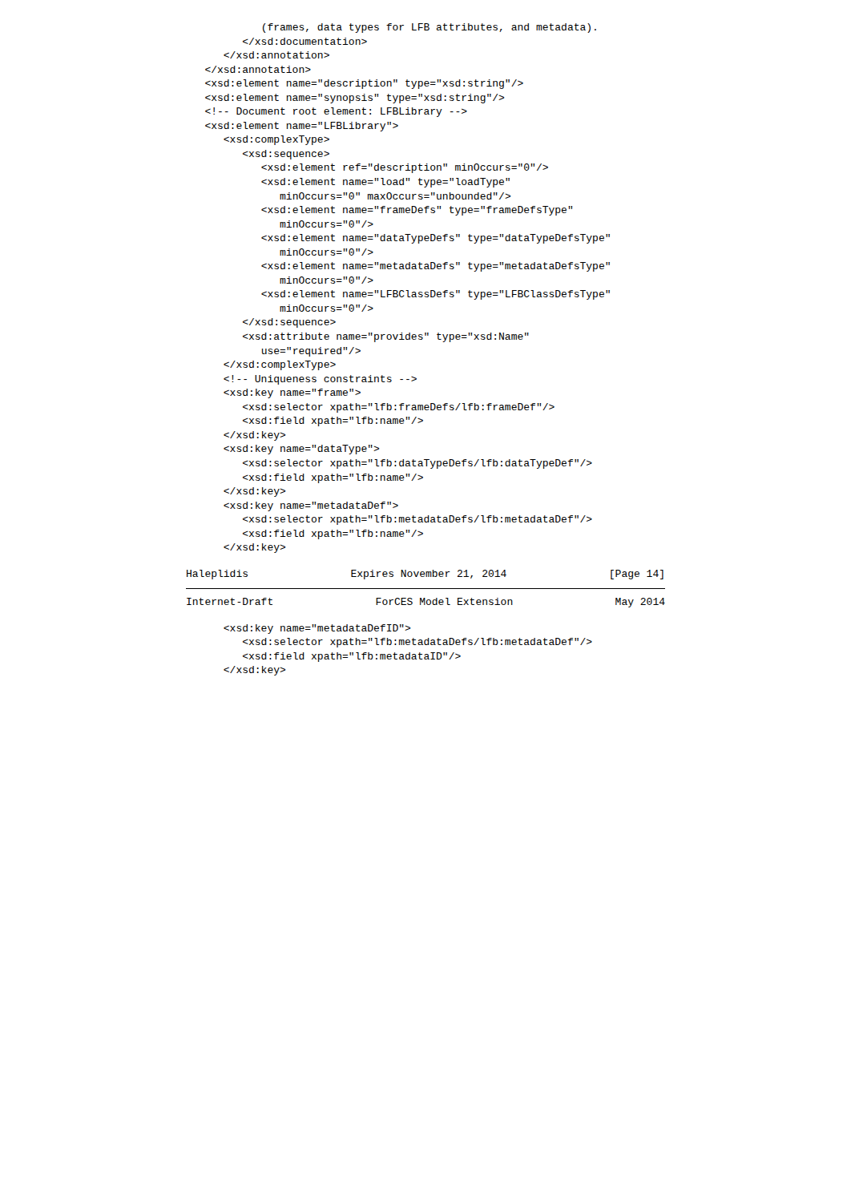(frames, data types for LFB attributes, and metadata).
         </xsd:documentation>
      </xsd:annotation>
   </xsd:annotation>
   <xsd:element name="description" type="xsd:string"/>
   <xsd:element name="synopsis" type="xsd:string"/>
   <!-- Document root element: LFBLibrary -->
   <xsd:element name="LFBLibrary">
      <xsd:complexType>
         <xsd:sequence>
            <xsd:element ref="description" minOccurs="0"/>
            <xsd:element name="load" type="loadType"
               minOccurs="0" maxOccurs="unbounded"/>
            <xsd:element name="frameDefs" type="frameDefsType"
               minOccurs="0"/>
            <xsd:element name="dataTypeDefs" type="dataTypeDefsType"
               minOccurs="0"/>
            <xsd:element name="metadataDefs" type="metadataDefsType"
               minOccurs="0"/>
            <xsd:element name="LFBClassDefs" type="LFBClassDefsType"
               minOccurs="0"/>
         </xsd:sequence>
         <xsd:attribute name="provides" type="xsd:Name"
            use="required"/>
      </xsd:complexType>
      <!-- Uniqueness constraints -->
      <xsd:key name="frame">
         <xsd:selector xpath="lfb:frameDefs/lfb:frameDef"/>
         <xsd:field xpath="lfb:name"/>
      </xsd:key>
      <xsd:key name="dataType">
         <xsd:selector xpath="lfb:dataTypeDefs/lfb:dataTypeDef"/>
         <xsd:field xpath="lfb:name"/>
      </xsd:key>
      <xsd:key name="metadataDef">
         <xsd:selector xpath="lfb:metadataDefs/lfb:metadataDef"/>
         <xsd:field xpath="lfb:name"/>
      </xsd:key>
Haleplidis Expires November 21, 2014 [Page 14]
Internet-Draft ForCES Model Extension May 2014
      <xsd:key name="metadataDefID">
         <xsd:selector xpath="lfb:metadataDefs/lfb:metadataDef"/>
         <xsd:field xpath="lfb:metadataID"/>
      </xsd:key>